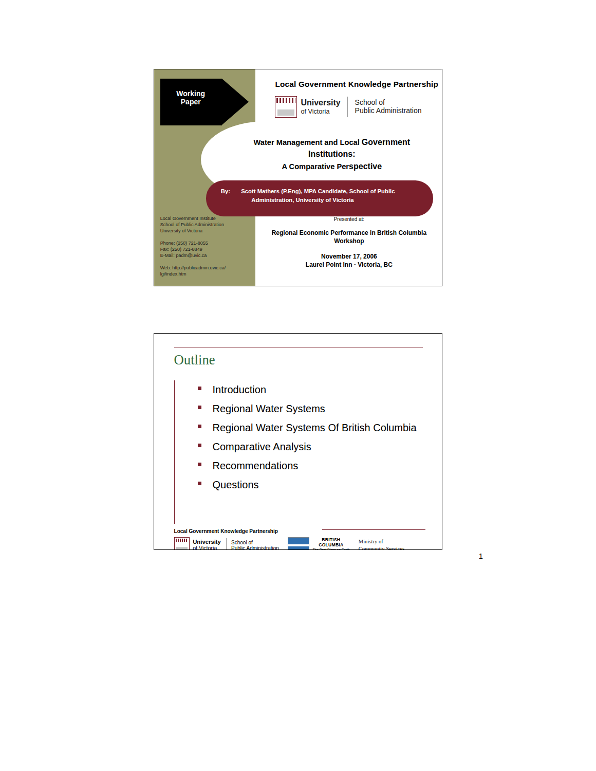Working
Paper
Local Government Knowledge Partnership
University
of Victoria
School of
Public Administration
Water Management and Local Government Institutions:
A Comparative Perspective
By: Scott Mathers (P.Eng), MPA Candidate, School of Public
Administration, University of Victoria
Local Government Institute
School of Public Administration
University of Victoria
Phone: (250) 721-8055
Fax: (250) 721-8849
E-Mail: padm@uvic.ca
Web: http://publicadmin.uvic.ca/
lgi/index.htm
Presented at:
Regional Economic Performance in British Columbia
Workshop
November 17, 2006
Laurel Point Inn - Victoria, BC
Outline
Introduction
Regional Water Systems
Regional Water Systems Of British Columbia
Comparative Analysis
Recommendations
Questions
Local Government Knowledge Partnership
University
of Victoria
School of
Public Administration
BRITISH
COLUMBIA
The Best Place on Earth
Ministry of
Community Services
1